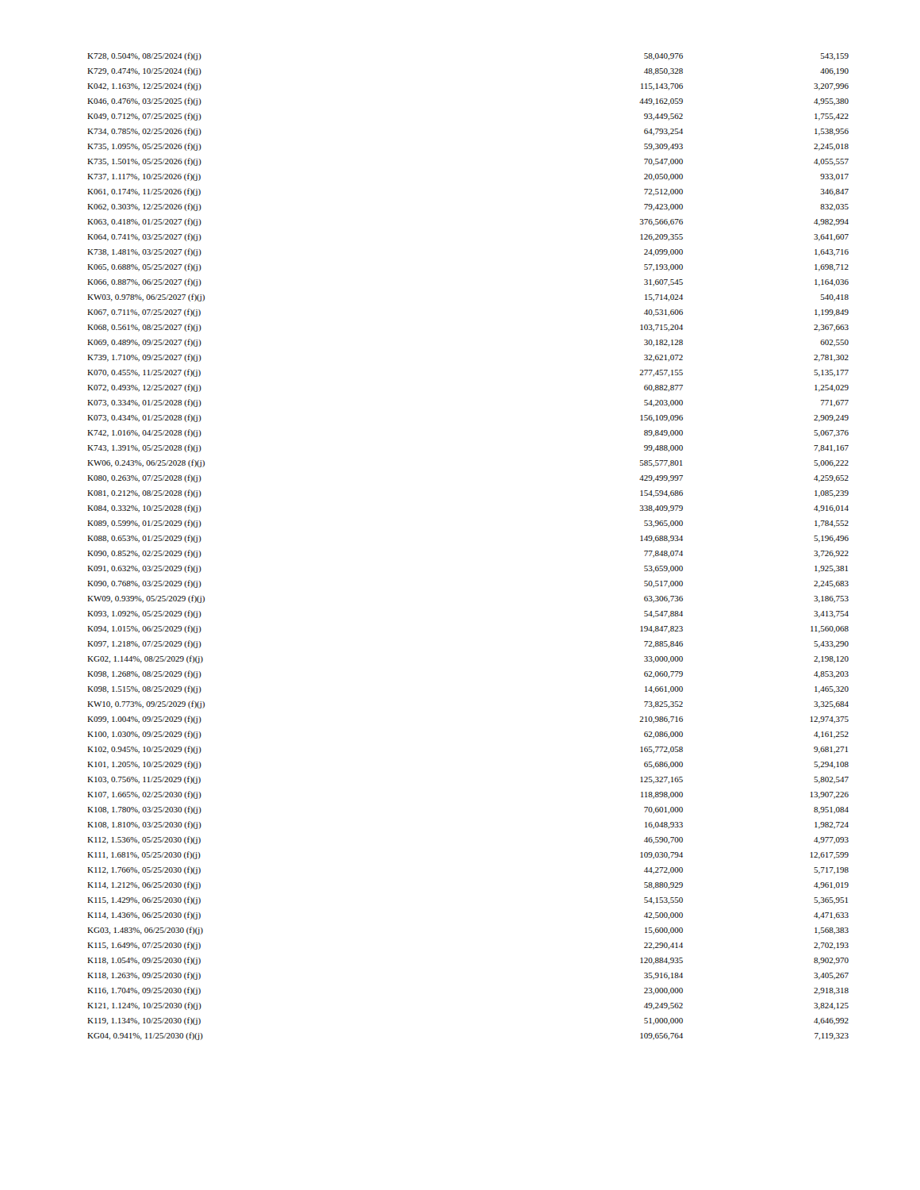| K728, 0.504%, 08/25/2024 (f)(j) | 58,040,976 | 543,159 |
| K729, 0.474%, 10/25/2024 (f)(j) | 48,850,328 | 406,190 |
| K042, 1.163%, 12/25/2024 (f)(j) | 115,143,706 | 3,207,996 |
| K046, 0.476%, 03/25/2025 (f)(j) | 449,162,059 | 4,955,380 |
| K049, 0.712%, 07/25/2025 (f)(j) | 93,449,562 | 1,755,422 |
| K734, 0.785%, 02/25/2026 (f)(j) | 64,793,254 | 1,538,956 |
| K735, 1.095%, 05/25/2026 (f)(j) | 59,309,493 | 2,245,018 |
| K735, 1.501%, 05/25/2026 (f)(j) | 70,547,000 | 4,055,557 |
| K737, 1.117%, 10/25/2026 (f)(j) | 20,050,000 | 933,017 |
| K061, 0.174%, 11/25/2026 (f)(j) | 72,512,000 | 346,847 |
| K062, 0.303%, 12/25/2026 (f)(j) | 79,423,000 | 832,035 |
| K063, 0.418%, 01/25/2027 (f)(j) | 376,566,676 | 4,982,994 |
| K064, 0.741%, 03/25/2027 (f)(j) | 126,209,355 | 3,641,607 |
| K738, 1.481%, 03/25/2027 (f)(j) | 24,099,000 | 1,643,716 |
| K065, 0.688%, 05/25/2027 (f)(j) | 57,193,000 | 1,698,712 |
| K066, 0.887%, 06/25/2027 (f)(j) | 31,607,545 | 1,164,036 |
| KW03, 0.978%, 06/25/2027 (f)(j) | 15,714,024 | 540,418 |
| K067, 0.711%, 07/25/2027 (f)(j) | 40,531,606 | 1,199,849 |
| K068, 0.561%, 08/25/2027 (f)(j) | 103,715,204 | 2,367,663 |
| K069, 0.489%, 09/25/2027 (f)(j) | 30,182,128 | 602,550 |
| K739, 1.710%, 09/25/2027 (f)(j) | 32,621,072 | 2,781,302 |
| K070, 0.455%, 11/25/2027 (f)(j) | 277,457,155 | 5,135,177 |
| K072, 0.493%, 12/25/2027 (f)(j) | 60,882,877 | 1,254,029 |
| K073, 0.334%, 01/25/2028 (f)(j) | 54,203,000 | 771,677 |
| K073, 0.434%, 01/25/2028 (f)(j) | 156,109,096 | 2,909,249 |
| K742, 1.016%, 04/25/2028 (f)(j) | 89,849,000 | 5,067,376 |
| K743, 1.391%, 05/25/2028 (f)(j) | 99,488,000 | 7,841,167 |
| KW06, 0.243%, 06/25/2028 (f)(j) | 585,577,801 | 5,006,222 |
| K080, 0.263%, 07/25/2028 (f)(j) | 429,499,997 | 4,259,652 |
| K081, 0.212%, 08/25/2028 (f)(j) | 154,594,686 | 1,085,239 |
| K084, 0.332%, 10/25/2028 (f)(j) | 338,409,979 | 4,916,014 |
| K089, 0.599%, 01/25/2029 (f)(j) | 53,965,000 | 1,784,552 |
| K088, 0.653%, 01/25/2029 (f)(j) | 149,688,934 | 5,196,496 |
| K090, 0.852%, 02/25/2029 (f)(j) | 77,848,074 | 3,726,922 |
| K091, 0.632%, 03/25/2029 (f)(j) | 53,659,000 | 1,925,381 |
| K090, 0.768%, 03/25/2029 (f)(j) | 50,517,000 | 2,245,683 |
| KW09, 0.939%, 05/25/2029 (f)(j) | 63,306,736 | 3,186,753 |
| K093, 1.092%, 05/25/2029 (f)(j) | 54,547,884 | 3,413,754 |
| K094, 1.015%, 06/25/2029 (f)(j) | 194,847,823 | 11,560,068 |
| K097, 1.218%, 07/25/2029 (f)(j) | 72,885,846 | 5,433,290 |
| KG02, 1.144%, 08/25/2029 (f)(j) | 33,000,000 | 2,198,120 |
| K098, 1.268%, 08/25/2029 (f)(j) | 62,060,779 | 4,853,203 |
| K098, 1.515%, 08/25/2029 (f)(j) | 14,661,000 | 1,465,320 |
| KW10, 0.773%, 09/25/2029 (f)(j) | 73,825,352 | 3,325,684 |
| K099, 1.004%, 09/25/2029 (f)(j) | 210,986,716 | 12,974,375 |
| K100, 1.030%, 09/25/2029 (f)(j) | 62,086,000 | 4,161,252 |
| K102, 0.945%, 10/25/2029 (f)(j) | 165,772,058 | 9,681,271 |
| K101, 1.205%, 10/25/2029 (f)(j) | 65,686,000 | 5,294,108 |
| K103, 0.756%, 11/25/2029 (f)(j) | 125,327,165 | 5,802,547 |
| K107, 1.665%, 02/25/2030 (f)(j) | 118,898,000 | 13,907,226 |
| K108, 1.780%, 03/25/2030 (f)(j) | 70,601,000 | 8,951,084 |
| K108, 1.810%, 03/25/2030 (f)(j) | 16,048,933 | 1,982,724 |
| K112, 1.536%, 05/25/2030 (f)(j) | 46,590,700 | 4,977,093 |
| K111, 1.681%, 05/25/2030 (f)(j) | 109,030,794 | 12,617,599 |
| K112, 1.766%, 05/25/2030 (f)(j) | 44,272,000 | 5,717,198 |
| K114, 1.212%, 06/25/2030 (f)(j) | 58,880,929 | 4,961,019 |
| K115, 1.429%, 06/25/2030 (f)(j) | 54,153,550 | 5,365,951 |
| K114, 1.436%, 06/25/2030 (f)(j) | 42,500,000 | 4,471,633 |
| KG03, 1.483%, 06/25/2030 (f)(j) | 15,600,000 | 1,568,383 |
| K115, 1.649%, 07/25/2030 (f)(j) | 22,290,414 | 2,702,193 |
| K118, 1.054%, 09/25/2030 (f)(j) | 120,884,935 | 8,902,970 |
| K118, 1.263%, 09/25/2030 (f)(j) | 35,916,184 | 3,405,267 |
| K116, 1.704%, 09/25/2030 (f)(j) | 23,000,000 | 2,918,318 |
| K121, 1.124%, 10/25/2030 (f)(j) | 49,249,562 | 3,824,125 |
| K119, 1.134%, 10/25/2030 (f)(j) | 51,000,000 | 4,646,992 |
| KG04, 0.941%, 11/25/2030 (f)(j) | 109,656,764 | 7,119,323 |